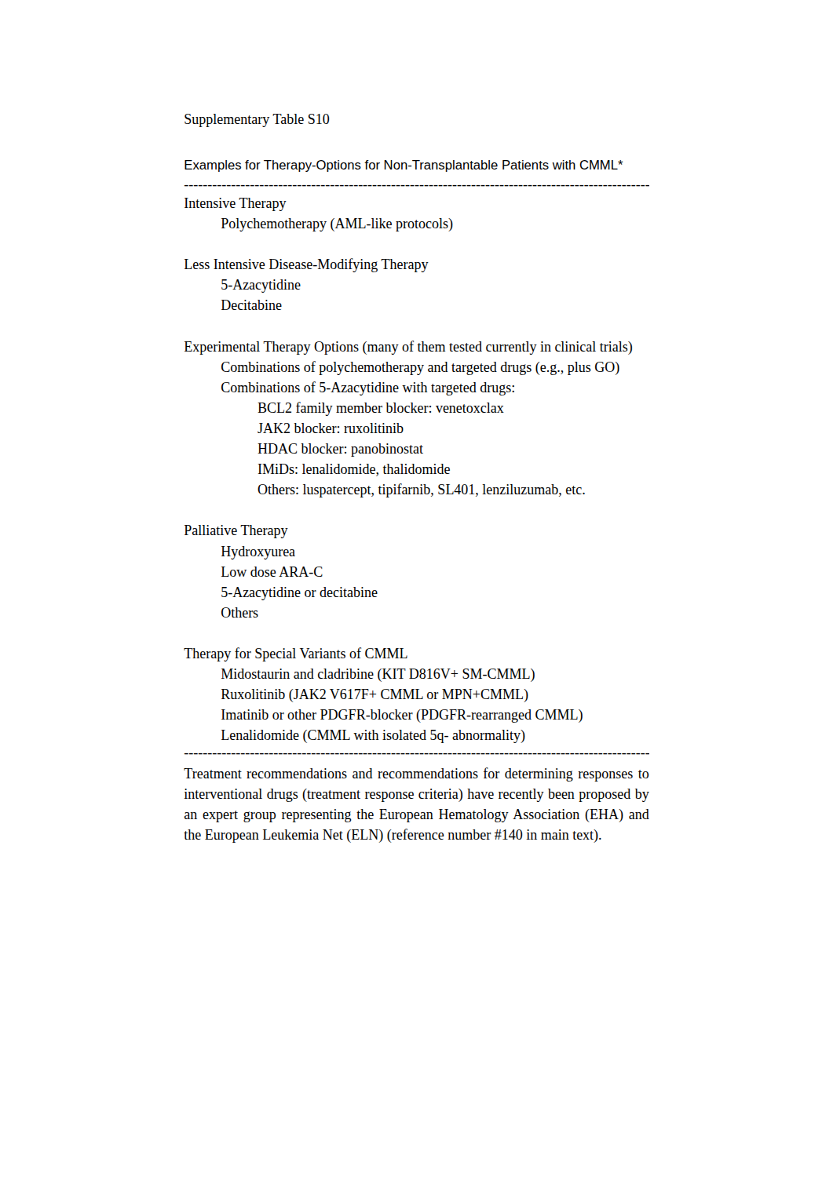Supplementary Table S10
Examples for Therapy-Options for Non-Transplantable Patients with CMML*
-------------------------------------------------------------------------------------------------------
Intensive Therapy
Polychemotherapy (AML-like protocols)
Less Intensive Disease-Modifying Therapy
5-Azacytidine
Decitabine
Experimental Therapy Options (many of them tested currently in clinical trials)
Combinations of polychemotherapy and targeted drugs (e.g., plus GO)
Combinations of 5-Azacytidine with targeted drugs:
BCL2 family member blocker: venetoxclax
JAK2 blocker: ruxolitinib
HDAC blocker: panobinostat
IMiDs: lenalidomide, thalidomide
Others: luspatercept, tipifarnib, SL401, lenziluzumab, etc.
Palliative Therapy
Hydroxyurea
Low dose ARA-C
5-Azacytidine or decitabine
Others
Therapy for Special Variants of CMML
Midostaurin and cladribine (KIT D816V+ SM-CMML)
Ruxolitinib (JAK2 V617F+ CMML or MPN+CMML)
Imatinib or other PDGFR-blocker (PDGFR-rearranged CMML)
Lenalidomide (CMML with isolated 5q- abnormality)
-------------------------------------------------------------------------------------------------------
Treatment recommendations and recommendations for determining responses to interventional drugs (treatment response criteria) have recently been proposed by an expert group representing the European Hematology Association (EHA) and the European Leukemia Net (ELN) (reference number #140 in main text).